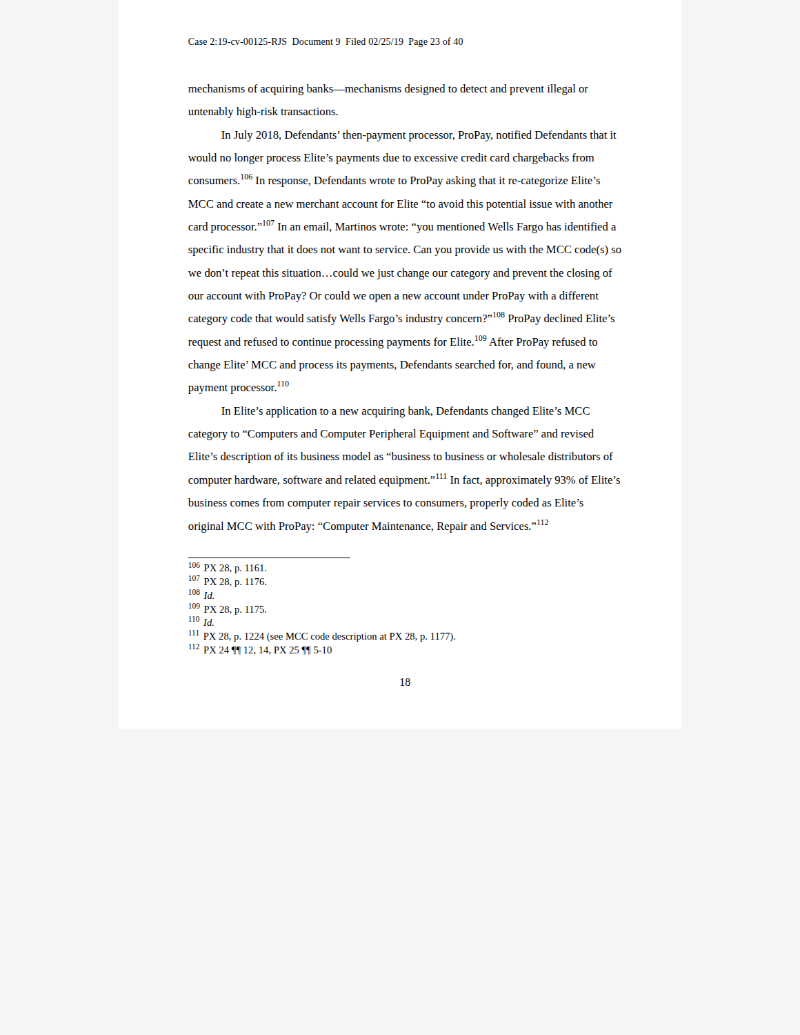Case 2:19-cv-00125-RJS Document 9 Filed 02/25/19 Page 23 of 40
mechanisms of acquiring banks—mechanisms designed to detect and prevent illegal or untenably high-risk transactions.
In July 2018, Defendants’ then-payment processor, ProPay, notified Defendants that it would no longer process Elite’s payments due to excessive credit card chargebacks from consumers.106 In response, Defendants wrote to ProPay asking that it re-categorize Elite’s MCC and create a new merchant account for Elite “to avoid this potential issue with another card processor.”107 In an email, Martinos wrote: “you mentioned Wells Fargo has identified a specific industry that it does not want to service. Can you provide us with the MCC code(s) so we don’t repeat this situation…could we just change our category and prevent the closing of our account with ProPay? Or could we open a new account under ProPay with a different category code that would satisfy Wells Fargo’s industry concern?”108 ProPay declined Elite’s request and refused to continue processing payments for Elite.109 After ProPay refused to change Elite’ MCC and process its payments, Defendants searched for, and found, a new payment processor.110
In Elite’s application to a new acquiring bank, Defendants changed Elite’s MCC category to “Computers and Computer Peripheral Equipment and Software” and revised Elite’s description of its business model as “business to business or wholesale distributors of computer hardware, software and related equipment.”111 In fact, approximately 93% of Elite’s business comes from computer repair services to consumers, properly coded as Elite’s original MCC with ProPay: “Computer Maintenance, Repair and Services.”112
106 PX 28, p. 1161.
107 PX 28, p. 1176.
108 Id.
109 PX 28, p. 1175.
110 Id.
111 PX 28, p. 1224 (see MCC code description at PX 28, p. 1177).
112 PX 24 ¶¶ 12, 14, PX 25 ¶¶ 5-10
18